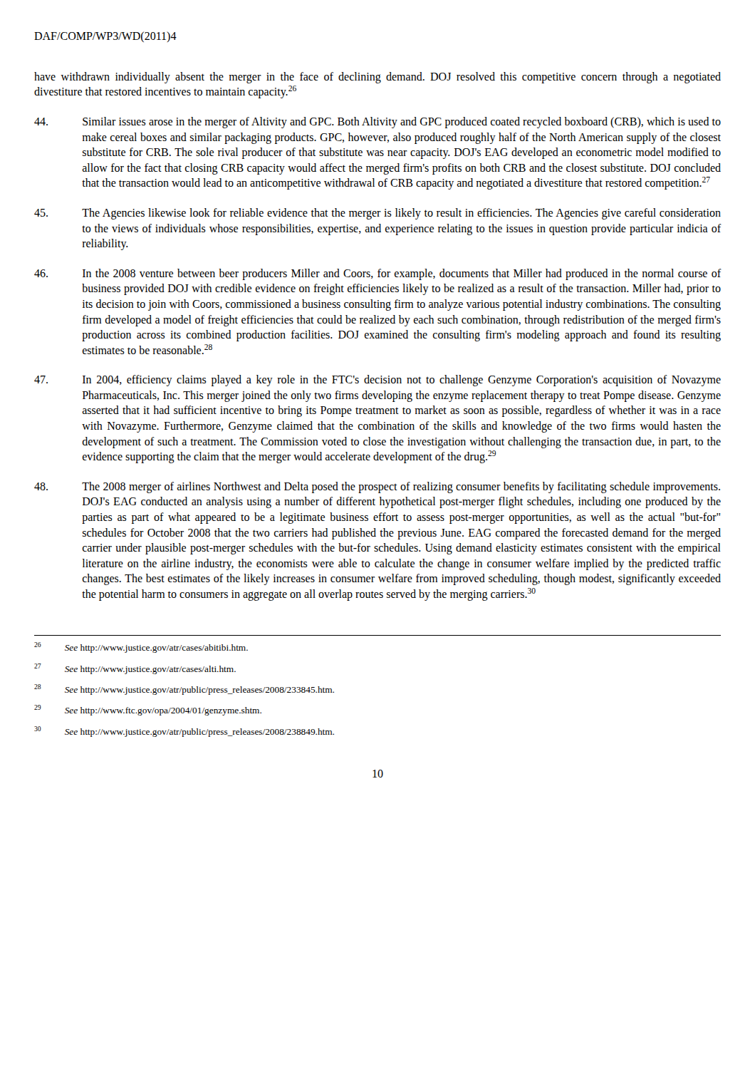DAF/COMP/WP3/WD(2011)4
have withdrawn individually absent the merger in the face of declining demand. DOJ resolved this competitive concern through a negotiated divestiture that restored incentives to maintain capacity.26
44.
Similar issues arose in the merger of Altivity and GPC. Both Altivity and GPC produced coated recycled boxboard (CRB), which is used to make cereal boxes and similar packaging products. GPC, however, also produced roughly half of the North American supply of the closest substitute for CRB. The sole rival producer of that substitute was near capacity. DOJ's EAG developed an econometric model modified to allow for the fact that closing CRB capacity would affect the merged firm's profits on both CRB and the closest substitute. DOJ concluded that the transaction would lead to an anticompetitive withdrawal of CRB capacity and negotiated a divestiture that restored competition.27
45.
The Agencies likewise look for reliable evidence that the merger is likely to result in efficiencies. The Agencies give careful consideration to the views of individuals whose responsibilities, expertise, and experience relating to the issues in question provide particular indicia of reliability.
46.
In the 2008 venture between beer producers Miller and Coors, for example, documents that Miller had produced in the normal course of business provided DOJ with credible evidence on freight efficiencies likely to be realized as a result of the transaction. Miller had, prior to its decision to join with Coors, commissioned a business consulting firm to analyze various potential industry combinations. The consulting firm developed a model of freight efficiencies that could be realized by each such combination, through redistribution of the merged firm's production across its combined production facilities. DOJ examined the consulting firm's modeling approach and found its resulting estimates to be reasonable.28
47.
In 2004, efficiency claims played a key role in the FTC's decision not to challenge Genzyme Corporation's acquisition of Novazyme Pharmaceuticals, Inc. This merger joined the only two firms developing the enzyme replacement therapy to treat Pompe disease. Genzyme asserted that it had sufficient incentive to bring its Pompe treatment to market as soon as possible, regardless of whether it was in a race with Novazyme. Furthermore, Genzyme claimed that the combination of the skills and knowledge of the two firms would hasten the development of such a treatment. The Commission voted to close the investigation without challenging the transaction due, in part, to the evidence supporting the claim that the merger would accelerate development of the drug.29
48.
The 2008 merger of airlines Northwest and Delta posed the prospect of realizing consumer benefits by facilitating schedule improvements. DOJ's EAG conducted an analysis using a number of different hypothetical post-merger flight schedules, including one produced by the parties as part of what appeared to be a legitimate business effort to assess post-merger opportunities, as well as the actual "but-for" schedules for October 2008 that the two carriers had published the previous June. EAG compared the forecasted demand for the merged carrier under plausible post-merger schedules with the but-for schedules. Using demand elasticity estimates consistent with the empirical literature on the airline industry, the economists were able to calculate the change in consumer welfare implied by the predicted traffic changes. The best estimates of the likely increases in consumer welfare from improved scheduling, though modest, significantly exceeded the potential harm to consumers in aggregate on all overlap routes served by the merging carriers.30
26
See http://www.justice.gov/atr/cases/abitibi.htm.
27
See http://www.justice.gov/atr/cases/alti.htm.
28
See http://www.justice.gov/atr/public/press_releases/2008/233845.htm.
29
See http://www.ftc.gov/opa/2004/01/genzyme.shtm.
30
See http://www.justice.gov/atr/public/press_releases/2008/238849.htm.
10